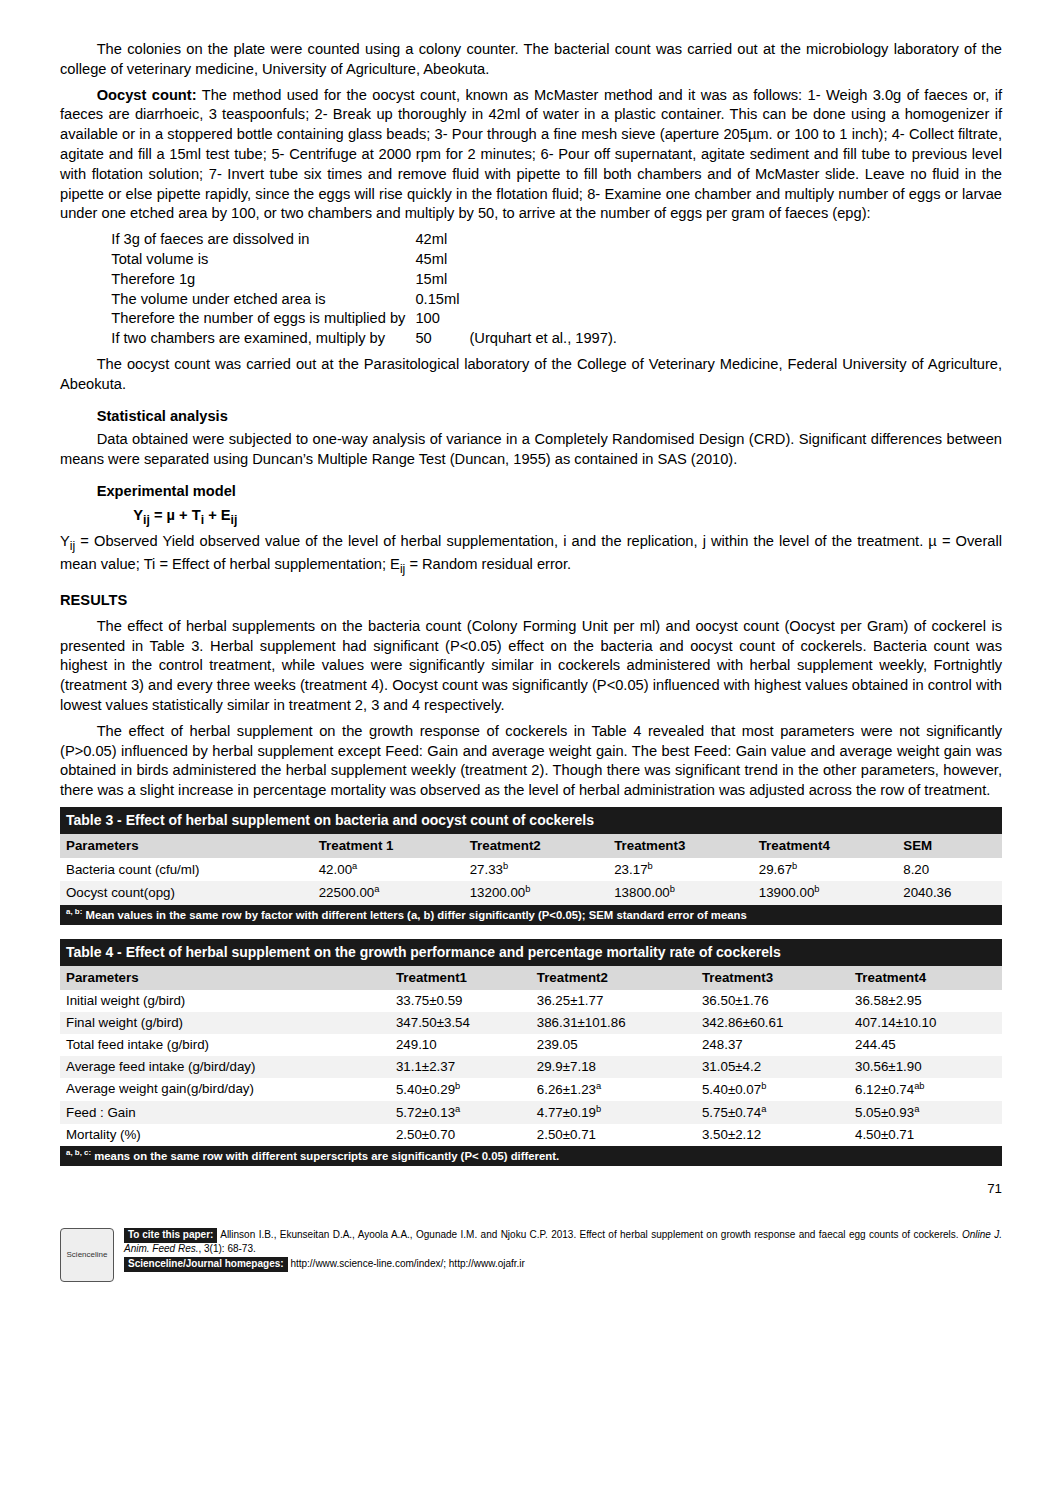The colonies on the plate were counted using a colony counter. The bacterial count was carried out at the microbiology laboratory of the college of veterinary medicine, University of Agriculture, Abeokuta.
Oocyst count: The method used for the oocyst count, known as McMaster method and it was as follows: 1- Weigh 3.0g of faeces or, if faeces are diarrhoeic, 3 teaspoonfuls; 2- Break up thoroughly in 42ml of water in a plastic container. This can be done using a homogenizer if available or in a stoppered bottle containing glass beads; 3- Pour through a fine mesh sieve (aperture 205µm. or 100 to 1 inch); 4- Collect filtrate, agitate and fill a 15ml test tube; 5- Centrifuge at 2000 rpm for 2 minutes; 6- Pour off supernatant, agitate sediment and fill tube to previous level with flotation solution; 7- Invert tube six times and remove fluid with pipette to fill both chambers and of McMaster slide. Leave no fluid in the pipette or else pipette rapidly, since the eggs will rise quickly in the flotation fluid; 8- Examine one chamber and multiply number of eggs or larvae under one etched area by 100, or two chambers and multiply by 50, to arrive at the number of eggs per gram of faeces (epg):
| If 3g of faeces are dissolved in | 42ml | |
| Total volume is | 45ml | |
| Therefore 1g | 15ml | |
| The volume under etched area is | 0.15ml | |
| Therefore the number of eggs is multiplied by | 100 | |
| If two chambers are examined, multiply by | 50 | (Urquhart et al., 1997). |
The oocyst count was carried out at the Parasitological laboratory of the College of Veterinary Medicine, Federal University of Agriculture, Abeokuta.
Statistical analysis
Data obtained were subjected to one-way analysis of variance in a Completely Randomised Design (CRD). Significant differences between means were separated using Duncan’s Multiple Range Test (Duncan, 1955) as contained in SAS (2010).
Experimental model
Yij = µ + Ti + Εij
Yij = Observed Yield observed value of the level of herbal supplementation, i and the replication, j within the level of the treatment. µ = Overall mean value; Ti = Effect of herbal supplementation; Εij = Random residual error.
Results
The effect of herbal supplements on the bacteria count (Colony Forming Unit per ml) and oocyst count (Oocyst per Gram) of cockerel is presented in Table 3. Herbal supplement had significant (P<0.05) effect on the bacteria and oocyst count of cockerels. Bacteria count was highest in the control treatment, while values were significantly similar in cockerels administered with herbal supplement weekly, Fortnightly (treatment 3) and every three weeks (treatment 4). Oocyst count was significantly (P<0.05) influenced with highest values obtained in control with lowest values statistically similar in treatment 2, 3 and 4 respectively.
The effect of herbal supplement on the growth response of cockerels in Table 4 revealed that most parameters were not significantly (P>0.05) influenced by herbal supplement except Feed: Gain and average weight gain. The best Feed: Gain value and average weight gain was obtained in birds administered the herbal supplement weekly (treatment 2). Though there was significant trend in the other parameters, however, there was a slight increase in percentage mortality was observed as the level of herbal administration was adjusted across the row of treatment.
Table 3 - Effect of herbal supplement on bacteria and oocyst count of cockerels
| Parameters | Treatment 1 | Treatment2 | Treatment3 | Treatment4 | SEM |
| --- | --- | --- | --- | --- | --- |
| Bacteria count (cfu/ml) | 42.00 a | 27.33 b | 23.17 b | 29.67 b | 8.20 |
| Oocyst count(opg) | 22500.00 a | 13200.00 b | 13800.00 b | 13900.00 b | 2040.36 |
| a, b: Mean values in the same row by factor with different letters (a, b) differ significantly (P<0.05); SEM standard error of means |
Table 4 - Effect of herbal supplement on the growth performance and percentage mortality rate of cockerels
| Parameters | Treatment1 | Treatment2 | Treatment3 | Treatment4 |
| --- | --- | --- | --- | --- |
| Initial weight (g/bird) | 33.75±0.59 | 36.25±1.77 | 36.50±1.76 | 36.58±2.95 |
| Final weight (g/bird) | 347.50±3.54 | 386.31±101.86 | 342.86±60.61 | 407.14±10.10 |
| Total feed intake (g/bird) | 249.10 | 239.05 | 248.37 | 244.45 |
| Average feed intake (g/bird/day) | 31.1±2.37 | 29.9±7.18 | 31.05±4.2 | 30.56±1.90 |
| Average weight gain(g/bird/day) | 5.40±0.29 b | 6.26±1.23 a | 5.40±0.07 b | 6.12±0.74 ab |
| Feed : Gain | 5.72±0.13 a | 4.77±0.19 b | 5.75±0.74 a | 5.05±0.93 a |
| Mortality (%) | 2.50±0.70 | 2.50±0.71 | 3.50±2.12 | 4.50±0.71 |
| a, b, c: means on the same row with different superscripts are significantly (P< 0.05) different. |
71
Scienceline
To cite this paper: Allinson I.B., Ekunseitan D.A., Ayoola A.A., Ogunade I.M. and Njoku C.P. 2013. Effect of herbal supplement on growth response and faecal egg counts of cockerels. Online J. Anim. Feed Res., 3(1): 68-73.
Scienceline/Journal homepages: http://www.science-line.com/index/; http://www.ojafr.ir